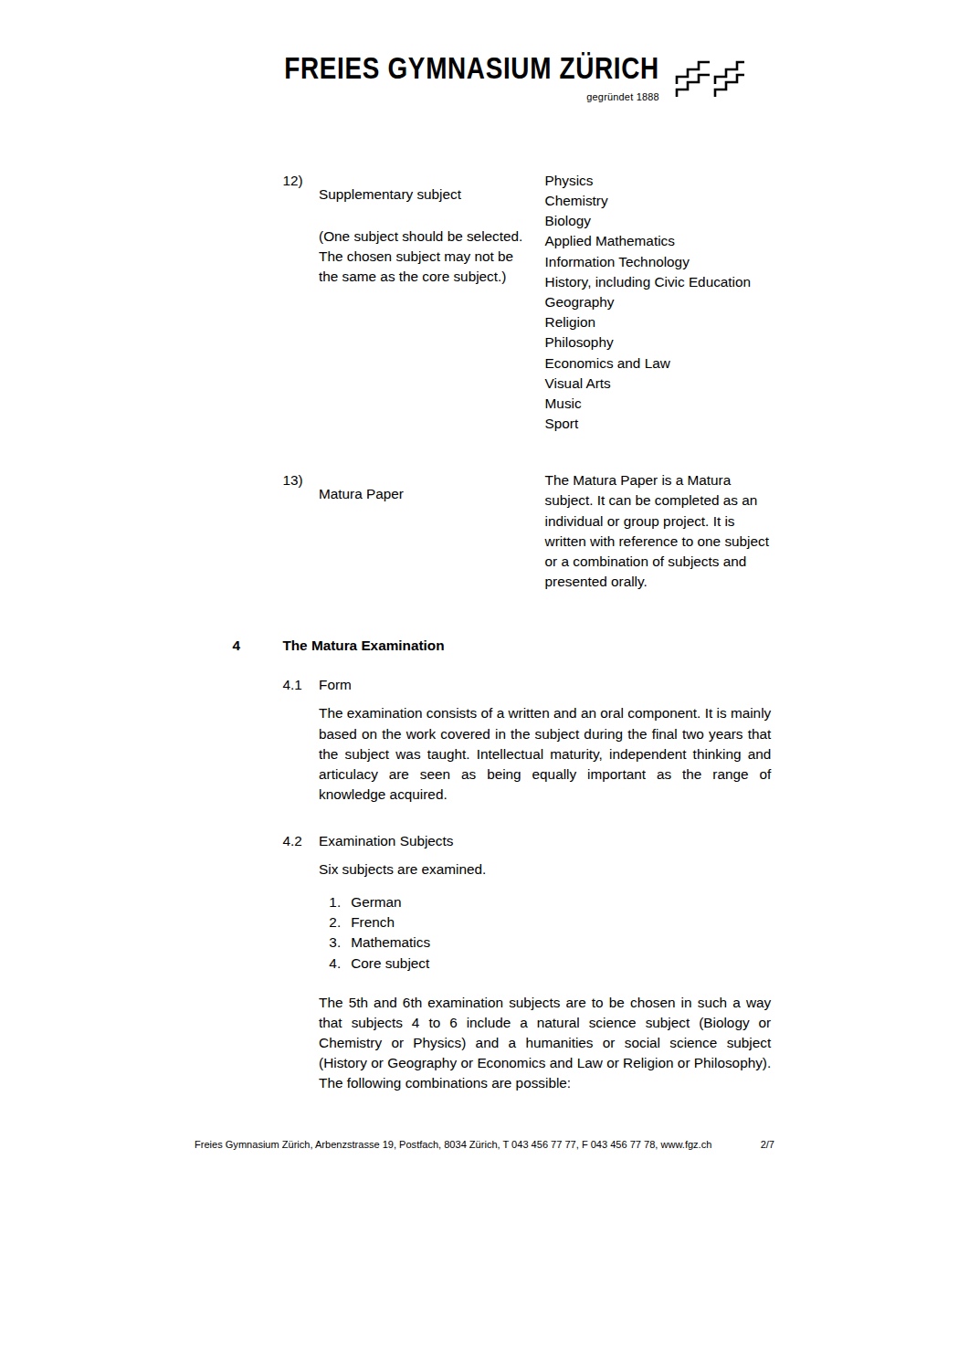FREIES GYMNASIUM ZÜRICH
gegründet 1888
12)
Supplementary subject
(One subject should be selected.
The chosen subject may not be
the same as the core subject.)
Physics
Chemistry
Biology
Applied Mathematics
Information Technology
History, including Civic Education
Geography
Religion
Philosophy
Economics and Law
Visual Arts
Music
Sport
13)
Matura Paper
The Matura Paper is a Matura subject. It can be completed as an individual or group project. It is written with reference to one subject or a combination of subjects and presented orally.
4
The Matura Examination
4.1
Form
The examination consists of a written and an oral component. It is mainly based on the work covered in the subject during the final two years that the subject was taught. Intellectual maturity, independent thinking and articulacy are seen as being equally important as the range of knowledge acquired.
4.2
Examination Subjects
Six subjects are examined.
German
French
Mathematics
Core subject
The 5th and 6th examination subjects are to be chosen in such a way that subjects 4 to 6 include a natural science subject (Biology or Chemistry or Physics) and a humanities or social science subject (History or Geography or Economics and Law or Religion or Philosophy). The following combinations are possible:
Freies Gymnasium Zürich, Arbenzstrasse 19, Postfach, 8034 Zürich, T 043 456 77 77, F 043 456 77 78, www.fgz.ch
2/7